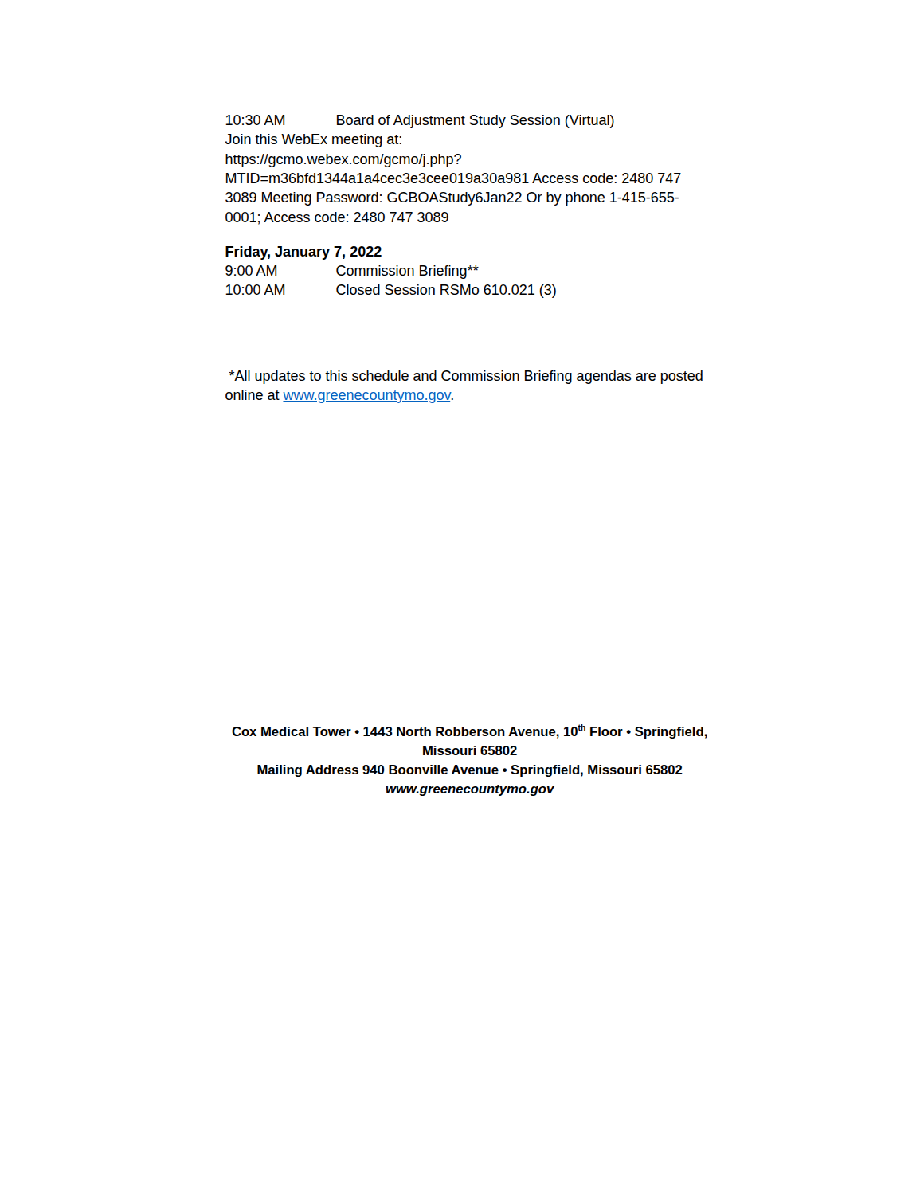10:30 AM
Board of Adjustment Study Session (Virtual)
Join this WebEx meeting at:
https://gcmo.webex.com/gcmo/j.php?MTID=m36bfd1344a1a4cec3e3cee019a30a981 Access code: 2480 747 3089 Meeting Password: GCBOAStudy6Jan22 Or by phone 1-415-655-0001; Access code: 2480 747 3089
Friday, January 7, 2022
9:00 AM
Commission Briefing**
10:00 AM
Closed Session RSMo 610.021 (3)
*All updates to this schedule and Commission Briefing agendas are posted online at www.greenecountymo.gov.
Cox Medical Tower • 1443 North Robberson Avenue, 10th Floor • Springfield, Missouri 65802
Mailing Address 940 Boonville Avenue • Springfield, Missouri 65802
www.greenecountymo.gov